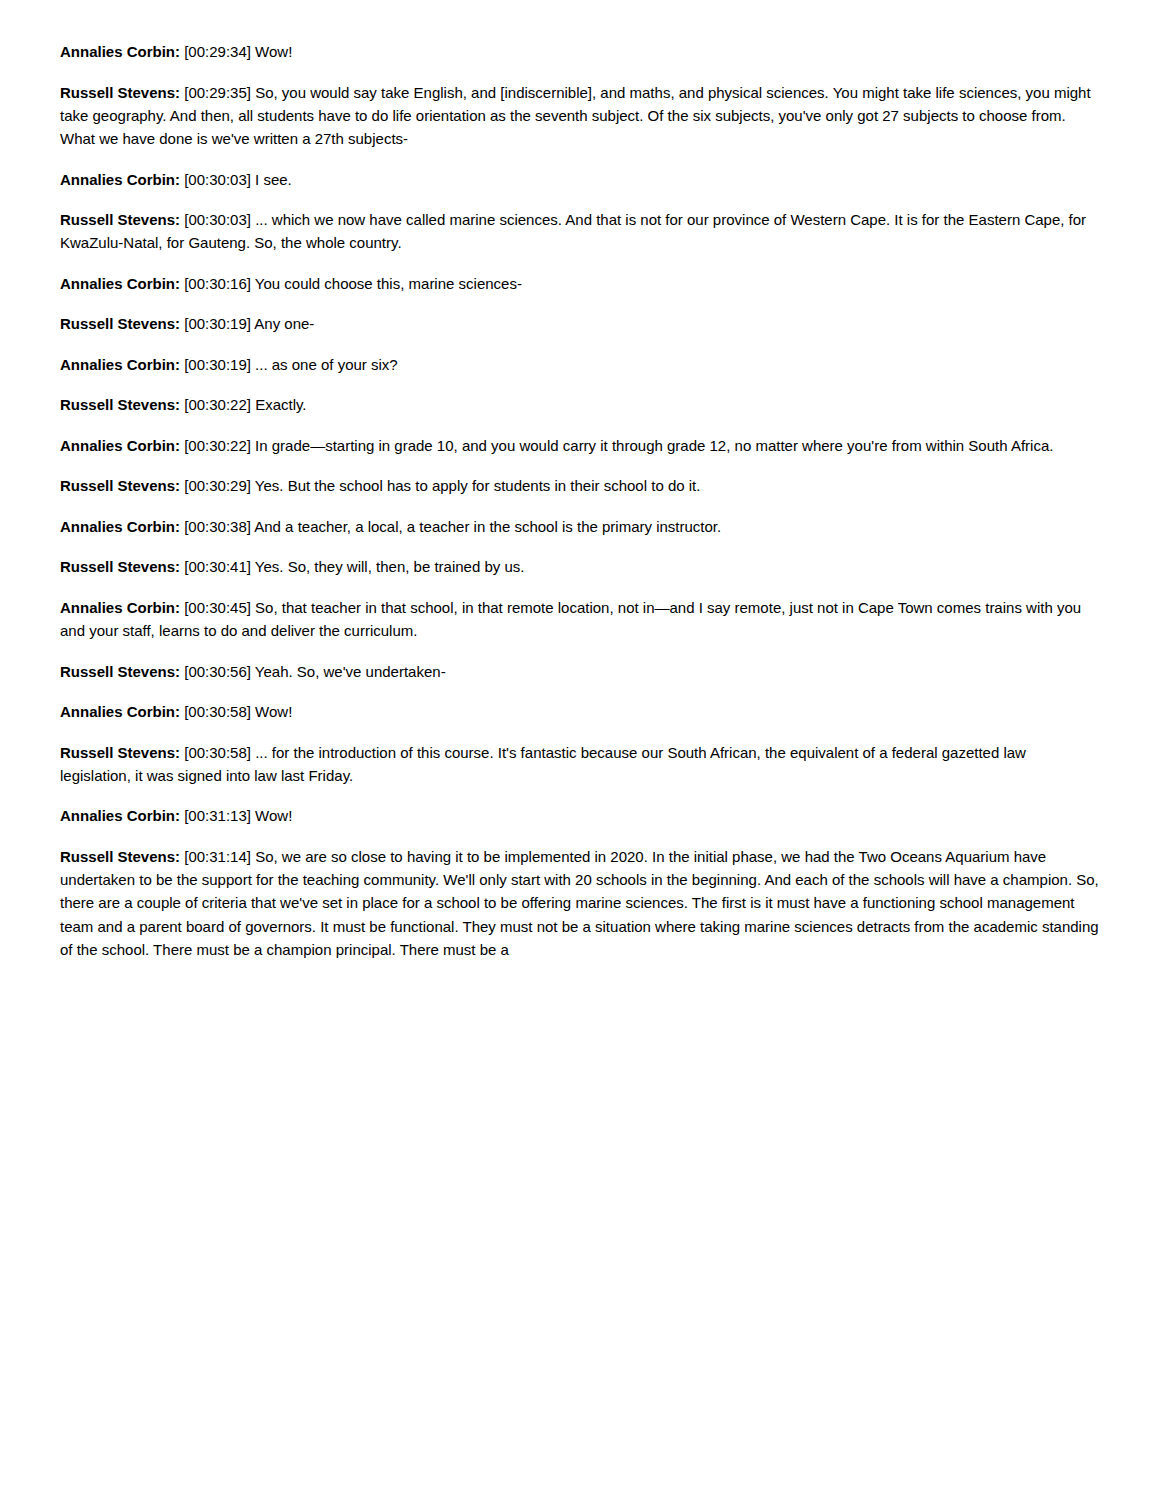Annalies Corbin: [00:29:34] Wow!
Russell Stevens: [00:29:35] So, you would say take English, and [indiscernible], and maths, and physical sciences. You might take life sciences, you might take geography. And then, all students have to do life orientation as the seventh subject. Of the six subjects, you've only got 27 subjects to choose from. What we have done is we've written a 27th subjects-
Annalies Corbin: [00:30:03] I see.
Russell Stevens: [00:30:03] ... which we now have called marine sciences. And that is not for our province of Western Cape. It is for the Eastern Cape, for KwaZulu-Natal, for Gauteng. So, the whole country.
Annalies Corbin: [00:30:16] You could choose this, marine sciences-
Russell Stevens: [00:30:19] Any one-
Annalies Corbin: [00:30:19] ... as one of your six?
Russell Stevens: [00:30:22] Exactly.
Annalies Corbin: [00:30:22] In grade—starting in grade 10, and you would carry it through grade 12, no matter where you're from within South Africa.
Russell Stevens: [00:30:29] Yes. But the school has to apply for students in their school to do it.
Annalies Corbin: [00:30:38] And a teacher, a local, a teacher in the school is the primary instructor.
Russell Stevens: [00:30:41] Yes. So, they will, then, be trained by us.
Annalies Corbin: [00:30:45] So, that teacher in that school, in that remote location, not in—and I say remote, just not in Cape Town comes trains with you and your staff, learns to do and deliver the curriculum.
Russell Stevens: [00:30:56] Yeah. So, we've undertaken-
Annalies Corbin: [00:30:58] Wow!
Russell Stevens: [00:30:58] ... for the introduction of this course. It's fantastic because our South African, the equivalent of a federal gazetted law legislation, it was signed into law last Friday.
Annalies Corbin: [00:31:13] Wow!
Russell Stevens: [00:31:14] So, we are so close to having it to be implemented in 2020. In the initial phase, we had the Two Oceans Aquarium have undertaken to be the support for the teaching community. We'll only start with 20 schools in the beginning. And each of the schools will have a champion. So, there are a couple of criteria that we've set in place for a school to be offering marine sciences. The first is it must have a functioning school management team and a parent board of governors. It must be functional. They must not be a situation where taking marine sciences detracts from the academic standing of the school. There must be a champion principal. There must be a